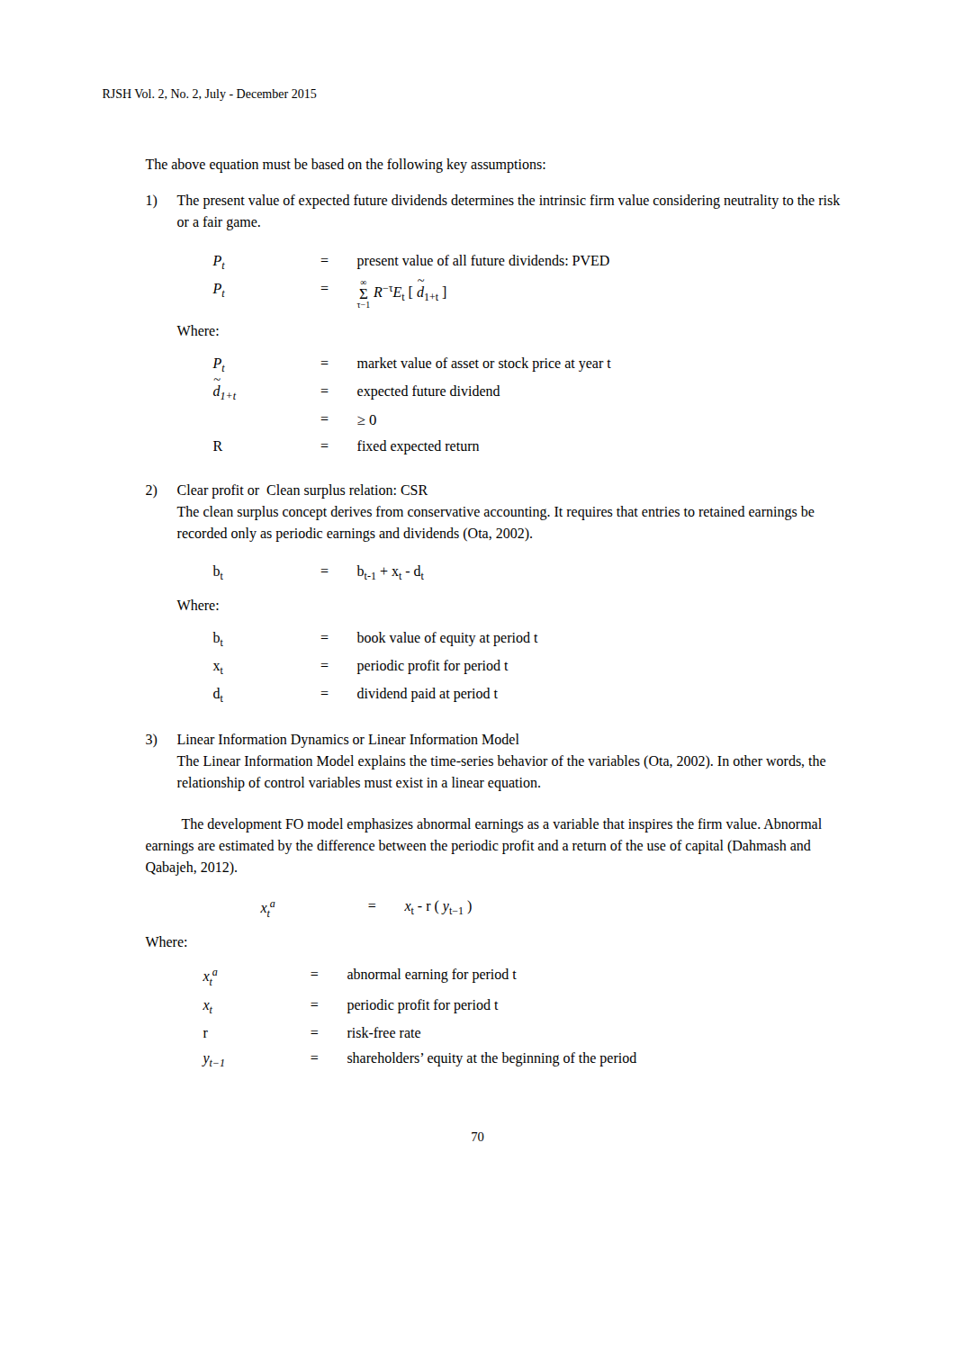RJSH Vol. 2, No. 2, July - December 2015
The above equation must be based on the following key assumptions:
The present value of expected future dividends determines the intrinsic firm value considering neutrality to the risk or a fair game.
| P t | = | present value of all future dividends: PVED |
| P t | = | ∞ Σ τ−1 R −τ E t [ d 1+t ] |
Where:
| P t | = | market value of asset or stock price at year t |
| d 1+t | = | expected future dividend |
| | = | ≥ 0 |
| R | = | fixed expected return |
Clear profit or Clean surplus relation: CSR
The clean surplus concept derives from conservative accounting. It requires that entries to retained earnings be recorded only as periodic earnings and dividends (Ota, 2002).
| b t | = | b t-1 + x t - d t |
Where:
| b t | = | book value of equity at period t |
| x t | = | periodic profit for period t |
| d t | = | dividend paid at period t |
Linear Information Dynamics or Linear Information Model
The Linear Information Model explains the time-series behavior of the variables (Ota, 2002). In other words, the relationship of control variables must exist in a linear equation.
The development FO model emphasizes abnormal earnings as a variable that inspires the firm value. Abnormal earnings are estimated by the difference between the periodic profit and a return of the use of capital (Dahmash and Qabajeh, 2012).
| x t a | = | x t - r ( y t−1 ) |
Where:
| x t a | = | abnormal earning for period t |
| x t | = | periodic profit for period t |
| r | = | risk-free rate |
| y t−1 | = | shareholders’ equity at the beginning of the period |
70